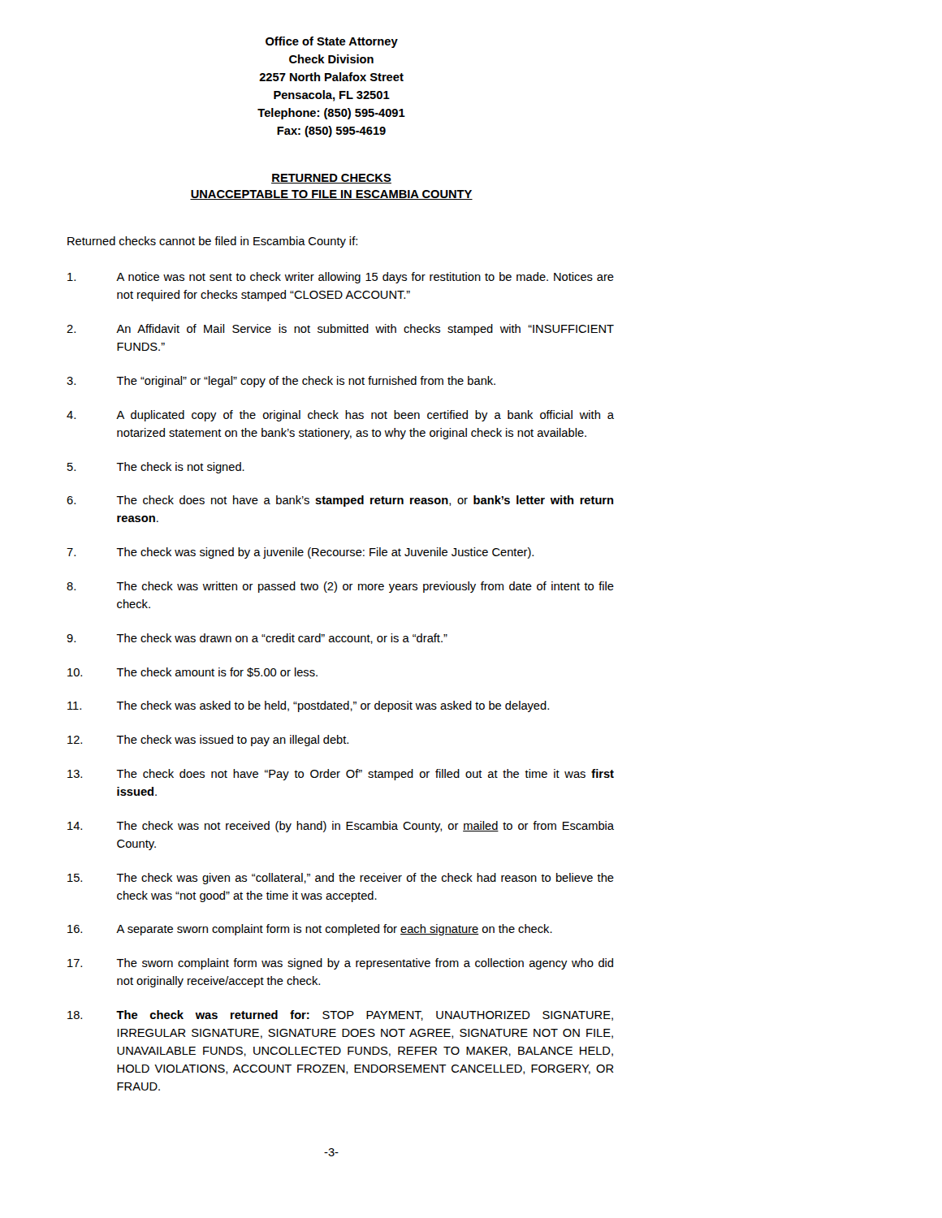Office of State Attorney
Check Division
2257 North Palafox Street
Pensacola, FL 32501
Telephone: (850) 595-4091
Fax: (850) 595-4619
RETURNED CHECKS UNACCEPTABLE TO FILE IN ESCAMBIA COUNTY
Returned checks cannot be filed in Escambia County if:
A notice was not sent to check writer allowing 15 days for restitution to be made. Notices are not required for checks stamped “CLOSED ACCOUNT.”
An Affidavit of Mail Service is not submitted with checks stamped with “INSUFFICIENT FUNDS.”
The “original” or “legal” copy of the check is not furnished from the bank.
A duplicated copy of the original check has not been certified by a bank official with a notarized statement on the bank’s stationery, as to why the original check is not available.
The check is not signed.
The check does not have a bank’s stamped return reason, or bank’s letter with return reason.
The check was signed by a juvenile (Recourse: File at Juvenile Justice Center).
The check was written or passed two (2) or more years previously from date of intent to file check.
The check was drawn on a “credit card” account, or is a “draft.”
The check amount is for $5.00 or less.
The check was asked to be held, “postdated,” or deposit was asked to be delayed.
The check was issued to pay an illegal debt.
The check does not have “Pay to Order Of” stamped or filled out at the time it was first issued.
The check was not received (by hand) in Escambia County, or mailed to or from Escambia County.
The check was given as “collateral,” and the receiver of the check had reason to believe the check was “not good” at the time it was accepted.
A separate sworn complaint form is not completed for each signature on the check.
The sworn complaint form was signed by a representative from a collection agency who did not originally receive/accept the check.
The check was returned for: STOP PAYMENT, UNAUTHORIZED SIGNATURE, IRREGULAR SIGNATURE, SIGNATURE DOES NOT AGREE, SIGNATURE NOT ON FILE, UNAVAILABLE FUNDS, UNCOLLECTED FUNDS, REFER TO MAKER, BALANCE HELD, HOLD VIOLATIONS, ACCOUNT FROZEN, ENDORSEMENT CANCELLED, FORGERY, OR FRAUD.
-3-